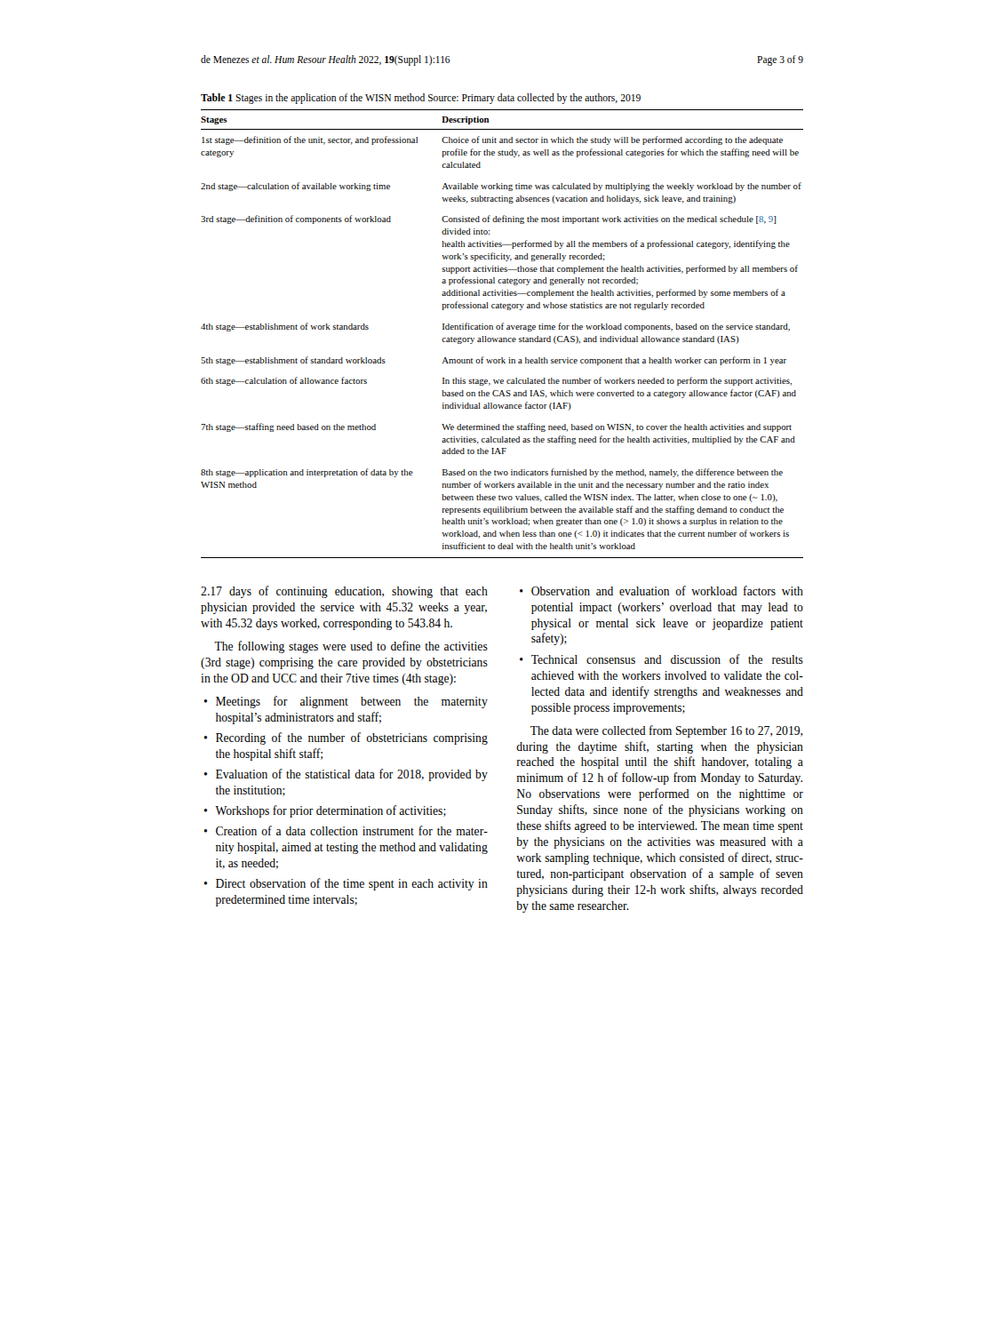de Menezes et al. Hum Resour Health 2022, 19(Suppl 1):116
Page 3 of 9
Table 1 Stages in the application of the WISN method Source: Primary data collected by the authors, 2019
| Stages | Description |
| --- | --- |
| 1st stage—definition of the unit, sector, and professional category | Choice of unit and sector in which the study will be performed according to the adequate profile for the study, as well as the professional categories for which the staffing need will be calculated |
| 2nd stage—calculation of available working time | Available working time was calculated by multiplying the weekly workload by the number of weeks, subtracting absences (vacation and holidays, sick leave, and training) |
| 3rd stage—definition of components of workload | Consisted of defining the most important work activities on the medical schedule [ 8 , 9 ] divided into: health activities—performed by all the members of a professional category, identifying the work’s specificity, and generally recorded; support activities—those that complement the health activities, performed by all members of a professional category and generally not recorded; additional activities—complement the health activities, performed by some members of a professional category and whose statistics are not regularly recorded |
| 4th stage—establishment of work standards | Identification of average time for the workload components, based on the service standard, category allowance standard (CAS), and individual allowance standard (IAS) |
| 5th stage—establishment of standard workloads | Amount of work in a health service component that a health worker can perform in 1 year |
| 6th stage—calculation of allowance factors | In this stage, we calculated the number of workers needed to perform the support activities, based on the CAS and IAS, which were converted to a category allowance factor (CAF) and individual allowance factor (IAF) |
| 7th stage—staffing need based on the method | We determined the staffing need, based on WISN, to cover the health activities and support activities, calculated as the staffing need for the health activities, multiplied by the CAF and added to the IAF |
| 8th stage—application and interpretation of data by the WISN method | Based on the two indicators furnished by the method, namely, the difference between the number of workers available in the unit and the necessary number and the ratio index between these two values, called the WISN index. The latter, when close to one (~ 1.0), represents equilibrium between the available staff and the staffing demand to conduct the health unit’s workload; when greater than one (> 1.0) it shows a surplus in relation to the workload, and when less than one (< 1.0) it indicates that the current number of workers is insufficient to deal with the health unit’s workload |
2.17 days of continuing education, showing that each physician provided the service with 45.32 weeks a year, with 45.32 days worked, corresponding to 543.84 h.
The following stages were used to define the activities (3rd stage) comprising the care provided by obstetricians in the OD and UCC and their 7tive times (4th stage):
Meetings for alignment between the maternity hospital’s administrators and staff;
Recording of the number of obstetricians comprising the hospital shift staff;
Evaluation of the statistical data for 2018, provided by the institution;
Workshops for prior determination of activities;
Creation of a data collection instrument for the maternity hospital, aimed at testing the method and validating it, as needed;
Direct observation of the time spent in each activity in predetermined time intervals;
Observation and evaluation of workload factors with potential impact (workers’ overload that may lead to physical or mental sick leave or jeopardize patient safety);
Technical consensus and discussion of the results achieved with the workers involved to validate the collected data and identify strengths and weaknesses and possible process improvements;
The data were collected from September 16 to 27, 2019, during the daytime shift, starting when the physician reached the hospital until the shift handover, totaling a minimum of 12 h of follow-up from Monday to Saturday. No observations were performed on the nighttime or Sunday shifts, since none of the physicians working on these shifts agreed to be interviewed. The mean time spent by the physicians on the activities was measured with a work sampling technique, which consisted of direct, structured, non-participant observation of a sample of seven physicians during their 12-h work shifts, always recorded by the same researcher.